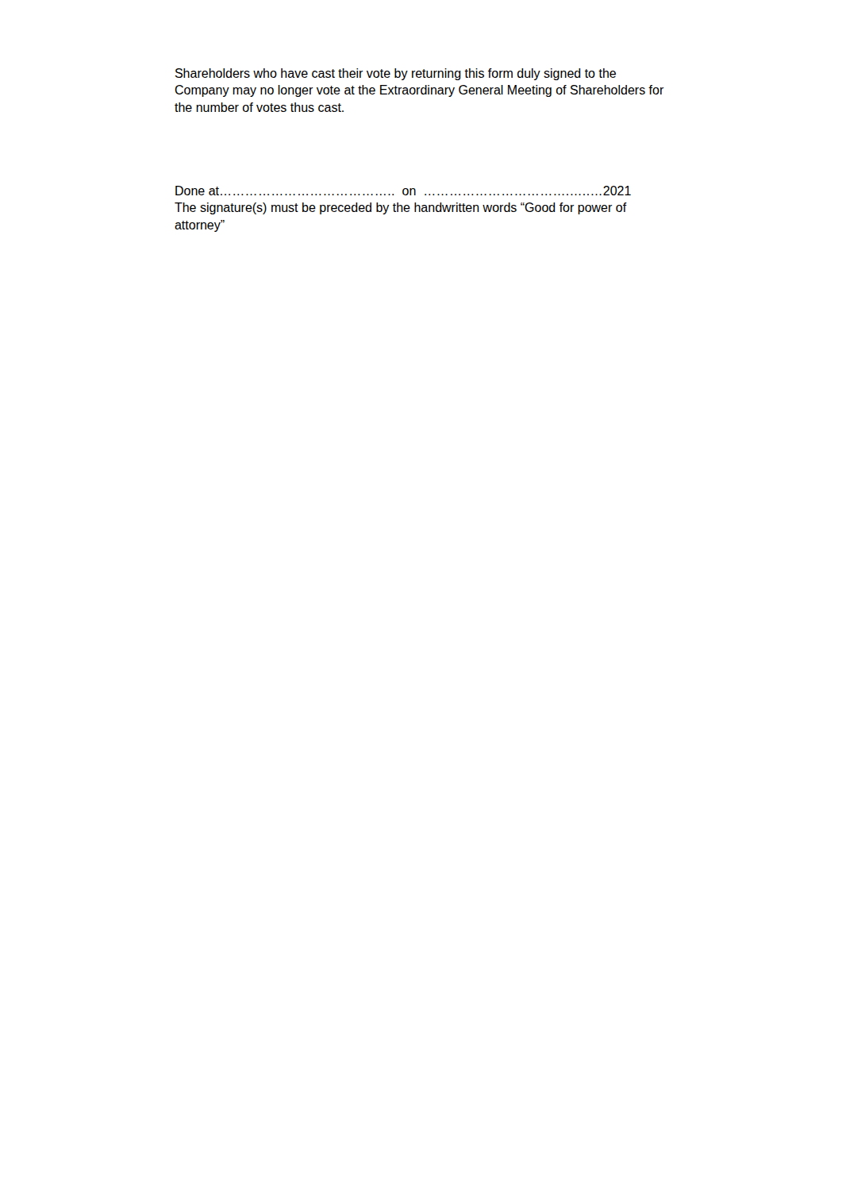Shareholders who have cast their vote by returning this form duly signed to the Company may no longer vote at the Extraordinary General Meeting of Shareholders for the number of votes thus cast.
Done at………………………………….. on …………………………….…..…2021
The signature(s) must be preceded by the handwritten words “Good for power of attorney”